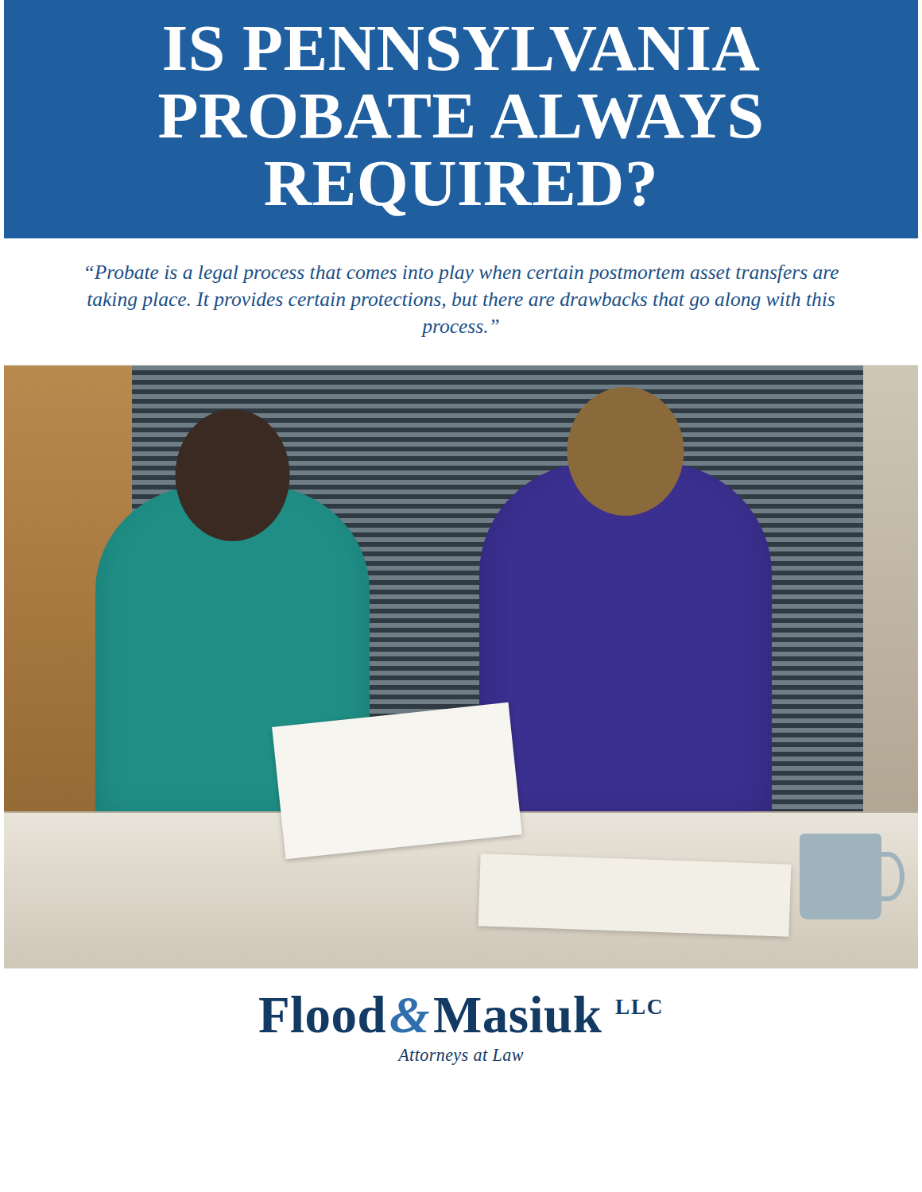Is Pennsylvania Probate Always Required?
“Probate is a legal process that comes into play when certain postmortem asset transfers are taking place. It provides certain protections, but there are drawbacks that go along with this process.”
Two women reviewing paperwork at a desk.
Flood&Masiuk LLC
Attorneys at Law